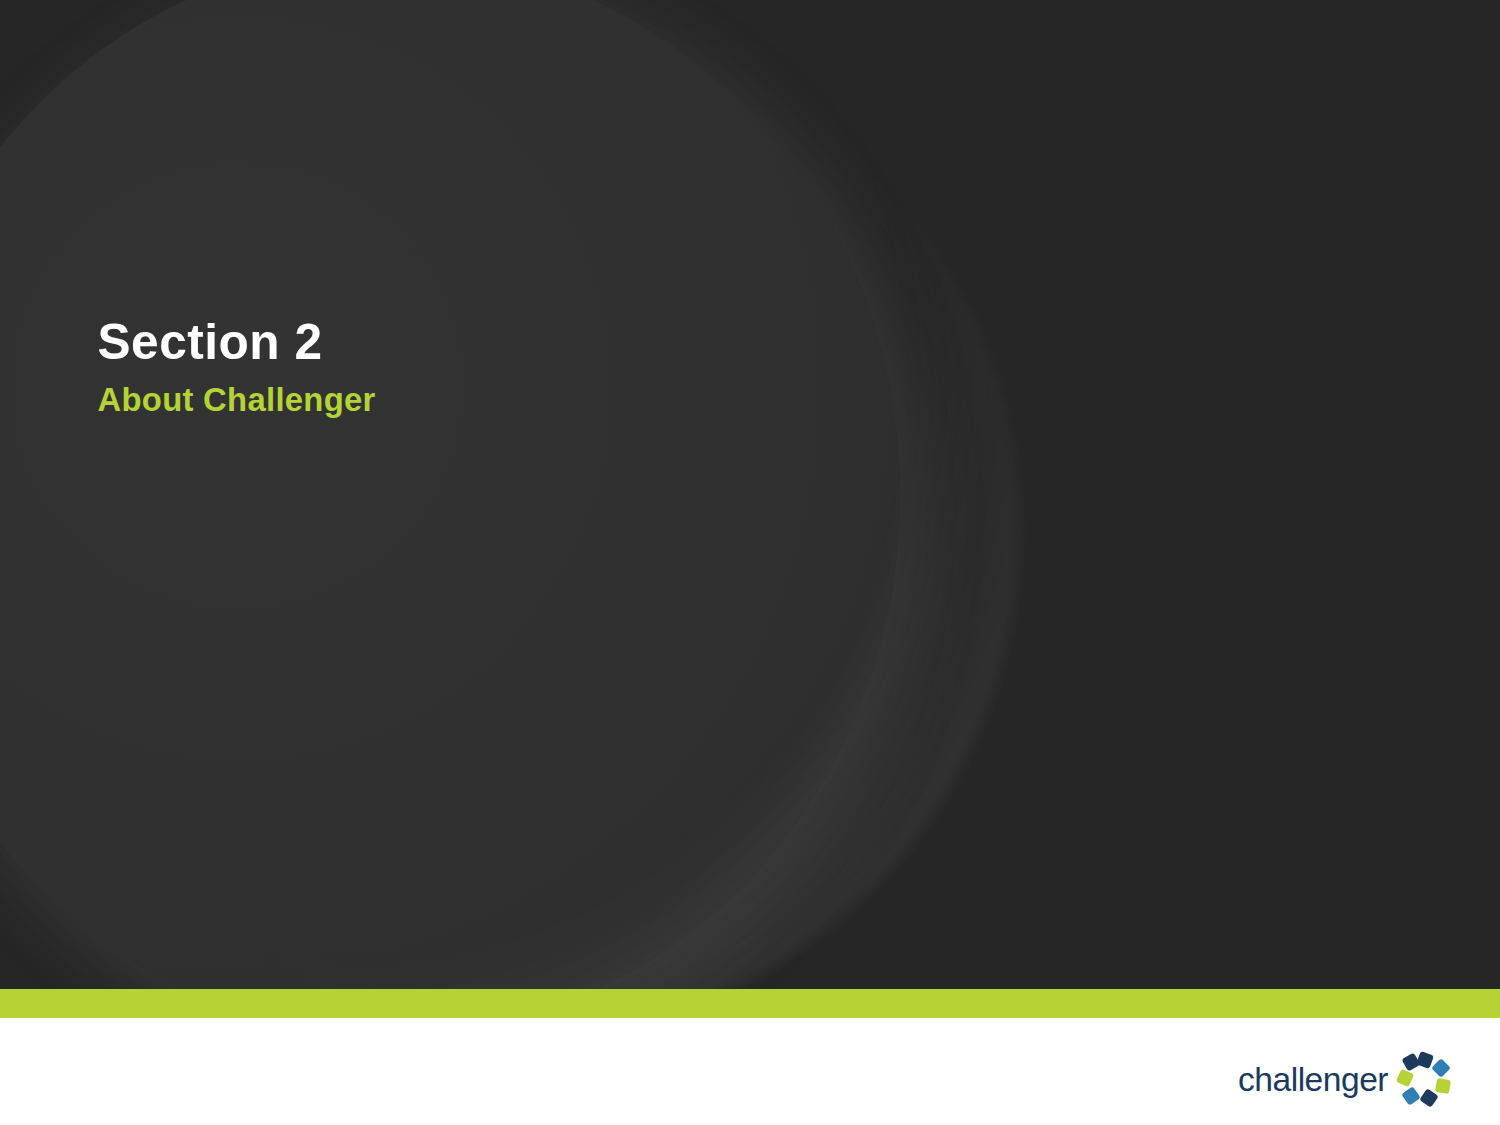Section 2
About Challenger
challenger